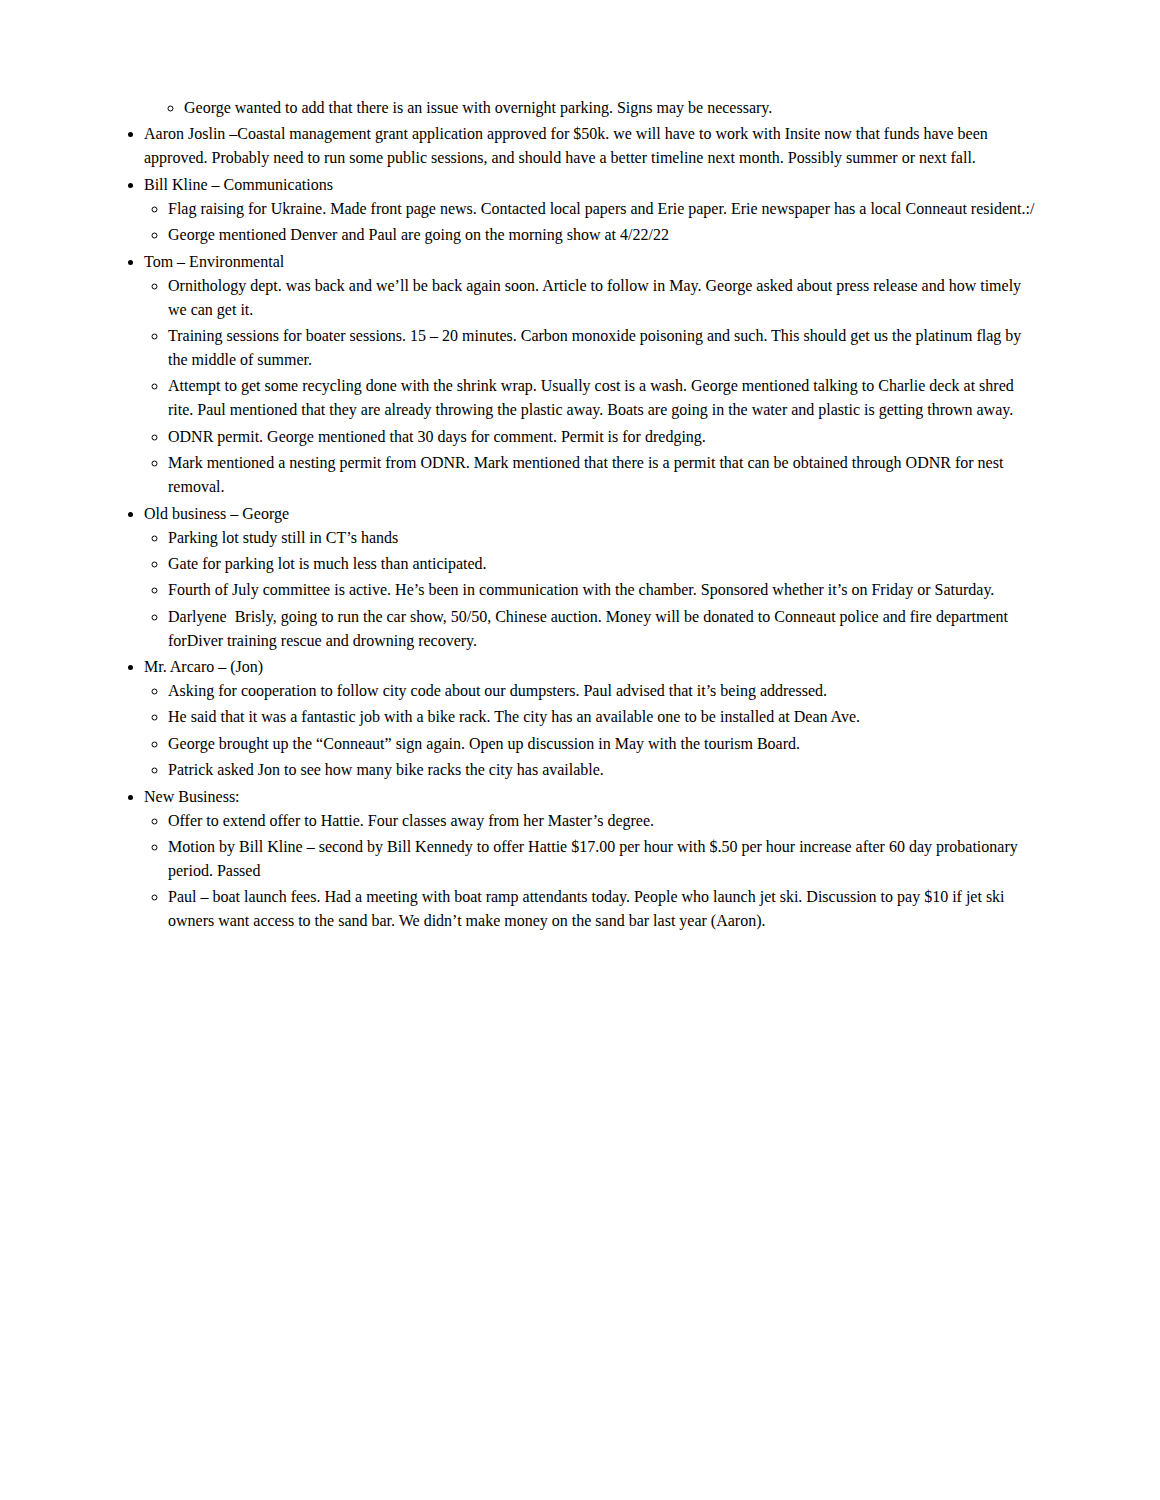George wanted to add that there is an issue with overnight parking. Signs may be necessary.
Aaron Joslin –Coastal management grant application approved for $50k. we will have to work with Insite now that funds have been approved. Probably need to run some public sessions, and should have a better timeline next month. Possibly summer or next fall.
Bill Kline – Communications
Flag raising for Ukraine. Made front page news. Contacted local papers and Erie paper. Erie newspaper has a local Conneaut resident.:/
George mentioned Denver and Paul are going on the morning show at 4/22/22
Tom – Environmental
Ornithology dept. was back and we’ll be back again soon. Article to follow in May. George asked about press release and how timely we can get it.
Training sessions for boater sessions. 15 – 20 minutes. Carbon monoxide poisoning and such. This should get us the platinum flag by the middle of summer.
Attempt to get some recycling done with the shrink wrap. Usually cost is a wash. George mentioned talking to Charlie deck at shred rite. Paul mentioned that they are already throwing the plastic away. Boats are going in the water and plastic is getting thrown away.
ODNR permit. George mentioned that 30 days for comment. Permit is for dredging.
Mark mentioned a nesting permit from ODNR. Mark mentioned that there is a permit that can be obtained through ODNR for nest removal.
Old business – George
Parking lot study still in CT’s hands
Gate for parking lot is much less than anticipated.
Fourth of July committee is active. He’s been in communication with the chamber. Sponsored whether it’s on Friday or Saturday.
Darlyene Brisly, going to run the car show, 50/50, Chinese auction. Money will be donated to Conneaut police and fire department forDiver training rescue and drowning recovery.
Mr. Arcaro – (Jon)
Asking for cooperation to follow city code about our dumpsters. Paul advised that it’s being addressed.
He said that it was a fantastic job with a bike rack. The city has an available one to be installed at Dean Ave.
George brought up the “Conneaut” sign again. Open up discussion in May with the tourism Board.
Patrick asked Jon to see how many bike racks the city has available.
New Business:
Offer to extend offer to Hattie. Four classes away from her Master’s degree.
Motion by Bill Kline – second by Bill Kennedy to offer Hattie $17.00 per hour with $.50 per hour increase after 60 day probationary period. Passed
Paul – boat launch fees. Had a meeting with boat ramp attendants today. People who launch jet ski. Discussion to pay $10 if jet ski owners want access to the sand bar. We didn’t make money on the sand bar last year (Aaron).